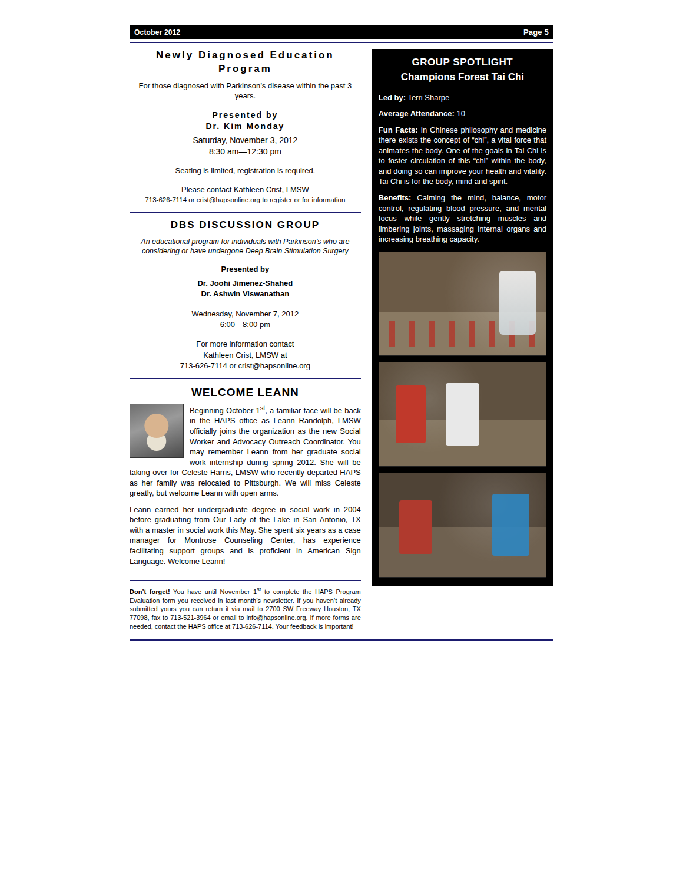October 2012 Page 5
Newly Diagnosed Education Program
For those diagnosed with Parkinson’s disease within the past 3 years.
Presented by Dr. Kim Monday
Saturday, November 3, 2012
8:30 am—12:30 pm
Seating is limited, registration is required.
Please contact Kathleen Crist, LMSW
713-626-7114 or crist@hapsonline.org to register or for information
DBS DISCUSSION GROUP
An educational program for individuals with Parkinson’s who are considering or have undergone Deep Brain Stimulation Surgery
Presented by
Dr. Joohi Jimenez-Shahed
Dr. Ashwin Viswanathan
Wednesday, November 7, 2012
6:00—8:00 pm
For more information contact
Kathleen Crist, LMSW at
713-626-7114 or crist@hapsonline.org
WELCOME LEANN
Beginning October 1st, a familiar face will be back in the HAPS office as Leann Randolph, LMSW officially joins the organization as the new Social Worker and Advocacy Outreach Coordinator. You may remember Leann from her graduate social work internship during spring 2012. She will be taking over for Celeste Harris, LMSW who recently departed HAPS as her family was relocated to Pittsburgh. We will miss Celeste greatly, but welcome Leann with open arms.
Leann earned her undergraduate degree in social work in 2004 before graduating from Our Lady of the Lake in San Antonio, TX with a master in social work this May. She spent six years as a case manager for Montrose Counseling Center, has experience facilitating support groups and is proficient in American Sign Language. Welcome Leann!
Don’t forget! You have until November 1st to complete the HAPS Program Evaluation form you received in last month’s newsletter. If you haven’t already submitted yours you can return it via mail to 2700 SW Freeway Houston, TX 77098, fax to 713-521-3964 or email to info@hapsonline.org. If more forms are needed, contact the HAPS office at 713-626-7114. Your feedback is important!
GROUP SPOTLIGHT
Champions Forest Tai Chi
Led by: Terri Sharpe
Average Attendance: 10
Fun Facts: In Chinese philosophy and medicine there exists the concept of “chi”, a vital force that animates the body. One of the goals in Tai Chi is to foster circulation of this “chi” within the body, and doing so can improve your health and vitality. Tai Chi is for the body, mind and spirit.
Benefits: Calming the mind, balance, motor control, regulating blood pressure, and mental focus while gently stretching muscles and limbering joints, massaging internal organs and increasing breathing capacity.